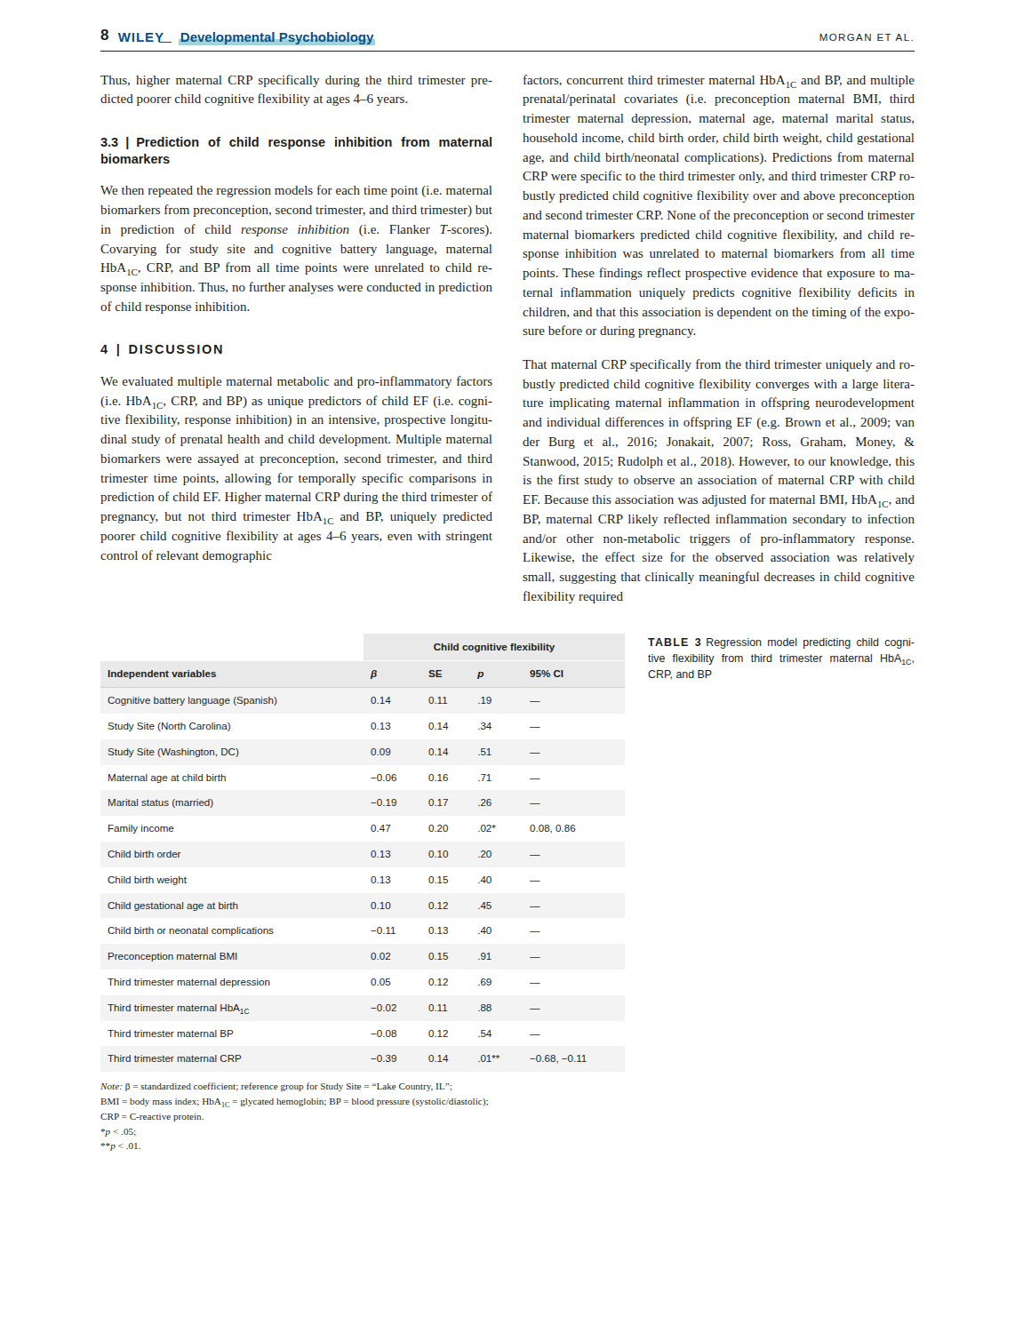8 WILEY Developmental Psychobiology Morgan et al.
Thus, higher maternal CRP specifically during the third trimester predicted poorer child cognitive flexibility at ages 4–6 years.
3.3|Prediction of child response inhibition from maternal biomarkers
We then repeated the regression models for each time point (i.e. maternal biomarkers from preconception, second trimester, and third trimester) but in prediction of child response inhibition (i.e. Flanker T-scores). Covarying for study site and cognitive battery language, maternal HbA1C, CRP, and BP from all time points were unrelated to child response inhibition. Thus, no further analyses were conducted in prediction of child response inhibition.
4|DISCUSSION
We evaluated multiple maternal metabolic and pro-inflammatory factors (i.e. HbA1C, CRP, and BP) as unique predictors of child EF (i.e. cognitive flexibility, response inhibition) in an intensive, prospective longitudinal study of prenatal health and child development. Multiple maternal biomarkers were assayed at preconception, second trimester, and third trimester time points, allowing for temporally specific comparisons in prediction of child EF. Higher maternal CRP during the third trimester of pregnancy, but not third trimester HbA1C and BP, uniquely predicted poorer child cognitive flexibility at ages 4–6 years, even with stringent control of relevant demographic
factors, concurrent third trimester maternal HbA1C and BP, and multiple prenatal/perinatal covariates (i.e. preconception maternal BMI, third trimester maternal depression, maternal age, maternal marital status, household income, child birth order, child birth weight, child gestational age, and child birth/neonatal complications). Predictions from maternal CRP were specific to the third trimester only, and third trimester CRP robustly predicted child cognitive flexibility over and above preconception and second trimester CRP. None of the preconception or second trimester maternal biomarkers predicted child cognitive flexibility, and child response inhibition was unrelated to maternal biomarkers from all time points. These findings reflect prospective evidence that exposure to maternal inflammation uniquely predicts cognitive flexibility deficits in children, and that this association is dependent on the timing of the exposure before or during pregnancy.
That maternal CRP specifically from the third trimester uniquely and robustly predicted child cognitive flexibility converges with a large literature implicating maternal inflammation in offspring neurodevelopment and individual differences in offspring EF (e.g. Brown et al., 2009; van der Burg et al., 2016; Jonakait, 2007; Ross, Graham, Money, & Stanwood, 2015; Rudolph et al., 2018). However, to our knowledge, this is the first study to observe an association of maternal CRP with child EF. Because this association was adjusted for maternal BMI, HbA1C, and BP, maternal CRP likely reflected inflammation secondary to infection and/or other non-metabolic triggers of pro-inflammatory response. Likewise, the effect size for the observed association was relatively small, suggesting that clinically meaningful decreases in child cognitive flexibility required
| | Child cognitive flexibility |
| --- | --- |
| Independent variables | β | SE | p | 95% CI |
| Cognitive battery language (Spanish) | 0.14 | 0.11 | .19 | — |
| Study Site (North Carolina) | 0.13 | 0.14 | .34 | — |
| Study Site (Washington, DC) | 0.09 | 0.14 | .51 | — |
| Maternal age at child birth | −0.06 | 0.16 | .71 | — |
| Marital status (married) | −0.19 | 0.17 | .26 | — |
| Family income | 0.47 | 0.20 | .02* | 0.08, 0.86 |
| Child birth order | 0.13 | 0.10 | .20 | — |
| Child birth weight | 0.13 | 0.15 | .40 | — |
| Child gestational age at birth | 0.10 | 0.12 | .45 | — |
| Child birth or neonatal complications | −0.11 | 0.13 | .40 | — |
| Preconception maternal BMI | 0.02 | 0.15 | .91 | — |
| Third trimester maternal depression | 0.05 | 0.12 | .69 | — |
| Third trimester maternal HbA 1C | −0.02 | 0.11 | .88 | — |
| Third trimester maternal BP | −0.08 | 0.12 | .54 | — |
| Third trimester maternal CRP | −0.39 | 0.14 | .01** | −0.68, −0.11 |
Note: β = standardized coefficient; reference group for Study Site = “Lake Country, IL”;
BMI = body mass index; HbA1C = glycated hemoglobin; BP = blood pressure (systolic/diastolic);
CRP = C-reactive protein.
*p < .05;
**p < .01.
Table 3 Regression model predicting child cognitive flexibility from third trimester maternal HbA1C, CRP, and BP